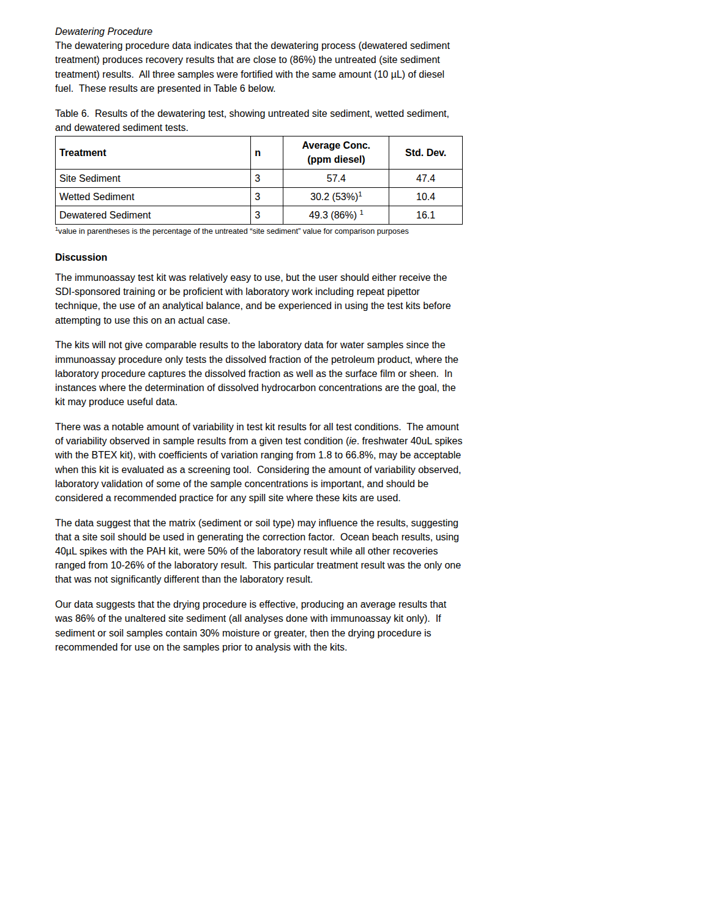Dewatering Procedure
The dewatering procedure data indicates that the dewatering process (dewatered sediment treatment) produces recovery results that are close to (86%) the untreated (site sediment treatment) results. All three samples were fortified with the same amount (10 µL) of diesel fuel. These results are presented in Table 6 below.
Table 6. Results of the dewatering test, showing untreated site sediment, wetted sediment, and dewatered sediment tests.
| Treatment | n | Average Conc. (ppm diesel) | Std. Dev. |
| --- | --- | --- | --- |
| Site Sediment | 3 | 57.4 | 47.4 |
| Wetted Sediment | 3 | 30.2 (53%) 1 | 10.4 |
| Dewatered Sediment | 3 | 49.3 (86%) 1 | 16.1 |
1value in parentheses is the percentage of the untreated “site sediment” value for comparison purposes
Discussion
The immunoassay test kit was relatively easy to use, but the user should either receive the SDI-sponsored training or be proficient with laboratory work including repeat pipettor technique, the use of an analytical balance, and be experienced in using the test kits before attempting to use this on an actual case.
The kits will not give comparable results to the laboratory data for water samples since the immunoassay procedure only tests the dissolved fraction of the petroleum product, where the laboratory procedure captures the dissolved fraction as well as the surface film or sheen. In instances where the determination of dissolved hydrocarbon concentrations are the goal, the kit may produce useful data.
There was a notable amount of variability in test kit results for all test conditions. The amount of variability observed in sample results from a given test condition (ie. freshwater 40uL spikes with the BTEX kit), with coefficients of variation ranging from 1.8 to 66.8%, may be acceptable when this kit is evaluated as a screening tool. Considering the amount of variability observed, laboratory validation of some of the sample concentrations is important, and should be considered a recommended practice for any spill site where these kits are used.
The data suggest that the matrix (sediment or soil type) may influence the results, suggesting that a site soil should be used in generating the correction factor. Ocean beach results, using 40µL spikes with the PAH kit, were 50% of the laboratory result while all other recoveries ranged from 10-26% of the laboratory result. This particular treatment result was the only one that was not significantly different than the laboratory result.
Our data suggests that the drying procedure is effective, producing an average results that was 86% of the unaltered site sediment (all analyses done with immunoassay kit only). If sediment or soil samples contain 30% moisture or greater, then the drying procedure is recommended for use on the samples prior to analysis with the kits.